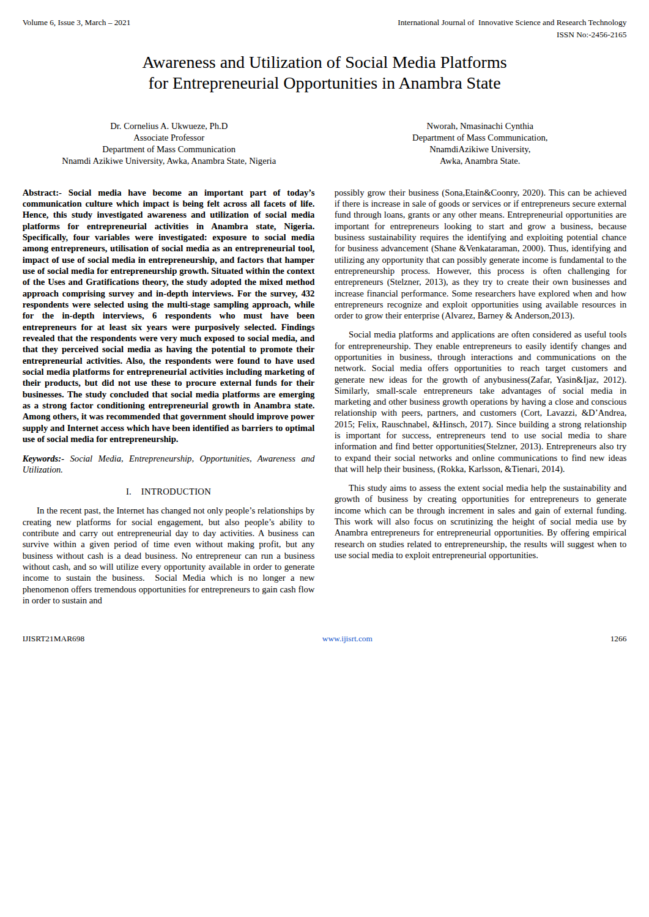Volume 6, Issue 3, March – 2021
International Journal of Innovative Science and Research Technology
ISSN No:-2456-2165
Awareness and Utilization of Social Media Platforms
for Entrepreneurial Opportunities in Anambra State
Dr. Cornelius A. Ukwueze, Ph.D
Associate Professor
Department of Mass Communication
Nnamdi Azikiwe University, Awka, Anambra State, Nigeria
Nworah, Nmasinachi Cynthia
Department of Mass Communication,
NnamdiAzikiwe University,
Awka, Anambra State.
Abstract:- Social media have become an important part of today’s communication culture which impact is being felt across all facets of life. Hence, this study investigated awareness and utilization of social media platforms for entrepreneurial activities in Anambra state, Nigeria. Specifically, four variables were investigated: exposure to social media among entrepreneurs, utilisation of social media as an entrepreneurial tool, impact of use of social media in entrepreneurship, and factors that hamper use of social media for entrepreneurship growth. Situated within the context of the Uses and Gratifications theory, the study adopted the mixed method approach comprising survey and in-depth interviews. For the survey, 432 respondents were selected using the multi-stage sampling approach, while for the in-depth interviews, 6 respondents who must have been entrepreneurs for at least six years were purposively selected. Findings revealed that the respondents were very much exposed to social media, and that they perceived social media as having the potential to promote their entrepreneurial activities. Also, the respondents were found to have used social media platforms for entrepreneurial activities including marketing of their products, but did not use these to procure external funds for their businesses. The study concluded that social media platforms are emerging as a strong factor conditioning entrepreneurial growth in Anambra state. Among others, it was recommended that government should improve power supply and Internet access which have been identified as barriers to optimal use of social media for entrepreneurship.
Keywords:- Social Media, Entrepreneurship, Opportunities, Awareness and Utilization.
I. INTRODUCTION
In the recent past, the Internet has changed not only people’s relationships by creating new platforms for social engagement, but also people’s ability to contribute and carry out entrepreneurial day to day activities. A business can survive within a given period of time even without making profit, but any business without cash is a dead business. No entrepreneur can run a business without cash, and so will utilize every opportunity available in order to generate income to sustain the business. Social Media which is no longer a new phenomenon offers tremendous opportunities for entrepreneurs to gain cash flow in order to sustain and
possibly grow their business (Sona,Etain&Coonry, 2020). This can be achieved if there is increase in sale of goods or services or if entrepreneurs secure external fund through loans, grants or any other means. Entrepreneurial opportunities are important for entrepreneurs looking to start and grow a business, because business sustainability requires the identifying and exploiting potential chance for business advancement (Shane &Venkataraman, 2000). Thus, identifying and utilizing any opportunity that can possibly generate income is fundamental to the entrepreneurship process. However, this process is often challenging for entrepreneurs (Stelzner, 2013), as they try to create their own businesses and increase financial performance. Some researchers have explored when and how entrepreneurs recognize and exploit opportunities using available resources in order to grow their enterprise (Alvarez, Barney & Anderson,2013).
Social media platforms and applications are often considered as useful tools for entrepreneurship. They enable entrepreneurs to easily identify changes and opportunities in business, through interactions and communications on the network. Social media offers opportunities to reach target customers and generate new ideas for the growth of anybusiness(Zafar, Yasin&Ijaz, 2012). Similarly, small-scale entrepreneurs take advantages of social media in marketing and other business growth operations by having a close and conscious relationship with peers, partners, and customers (Cort, Lavazzi, &D’Andrea, 2015; Felix, Rauschnabel, &Hinsch, 2017). Since building a strong relationship is important for success, entrepreneurs tend to use social media to share information and find better opportunities(Stelzner, 2013). Entrepreneurs also try to expand their social networks and online communications to find new ideas that will help their business, (Rokka, Karlsson, &Tienari, 2014).
This study aims to assess the extent social media help the sustainability and growth of business by creating opportunities for entrepreneurs to generate income which can be through increment in sales and gain of external funding. This work will also focus on scrutinizing the height of social media use by Anambra entrepreneurs for entrepreneurial opportunities. By offering empirical research on studies related to entrepreneurship, the results will suggest when to use social media to exploit entrepreneurial opportunities.
IJISRT21MAR698
www.ijisrt.com
1266